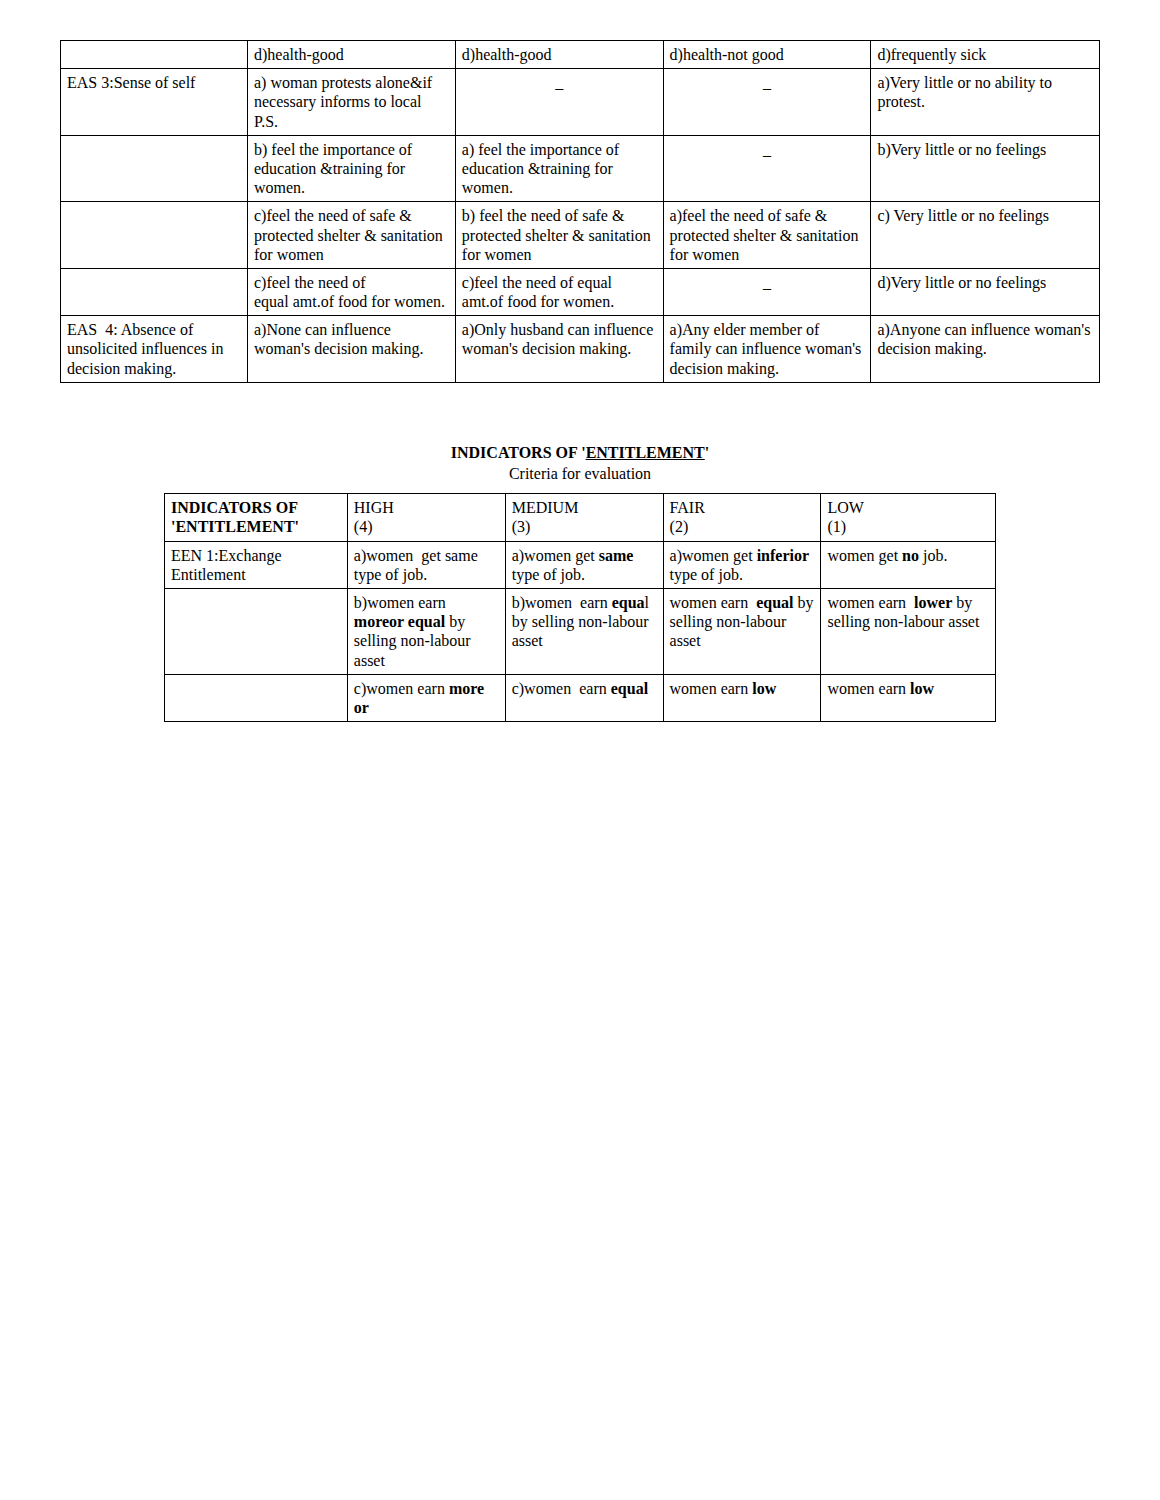| | d)health-good | d)health-good | d)health-not good | d)frequently sick |
| EAS 3:Sense of self | a) woman protests alone&if necessary informs to local P.S. | _ | _ | a)Very little or no ability to protest. |
| | b) feel the importance of education &training for women. | a) feel the importance of education &training for women. | _ | b)Very little or no feelings |
| | c)feel the need of safe & protected shelter & sanitation for women | b) feel the need of safe & protected shelter & sanitation for women | a)feel the need of safe & protected shelter & sanitation for women | c) Very little or no feelings |
| | c)feel the need of equal amt.of food for women. | c)feel the need of equal amt.of food for women. | _ | d)Very little or no feelings |
| EAS 4: Absence of unsolicited influences in decision making. | a)None can influence woman's decision making. | a)Only husband can influence woman's decision making. | a)Any elder member of family can influence woman's decision making. | a)Anyone can influence woman's decision making. |
INDICATORS OF 'ENTITLEMENT'
Criteria for evaluation
| INDICATORS OF 'ENTITLEMENT' | HIGH (4) | MEDIUM (3) | FAIR (2) | LOW (1) |
| EEN 1:Exchange Entitlement | a)women get same type of job. | a)women get same type of job. | a)women get inferior type of job. | women get no job. |
| | b)women earn moreor equal by selling non-labour asset | b)women earn equa l by selling non-labour asset | women earn equal by selling non-labour asset | women earn lower by selling non-labour asset |
| | c)women earn more or | c)women earn equal | women earn low | women earn low |